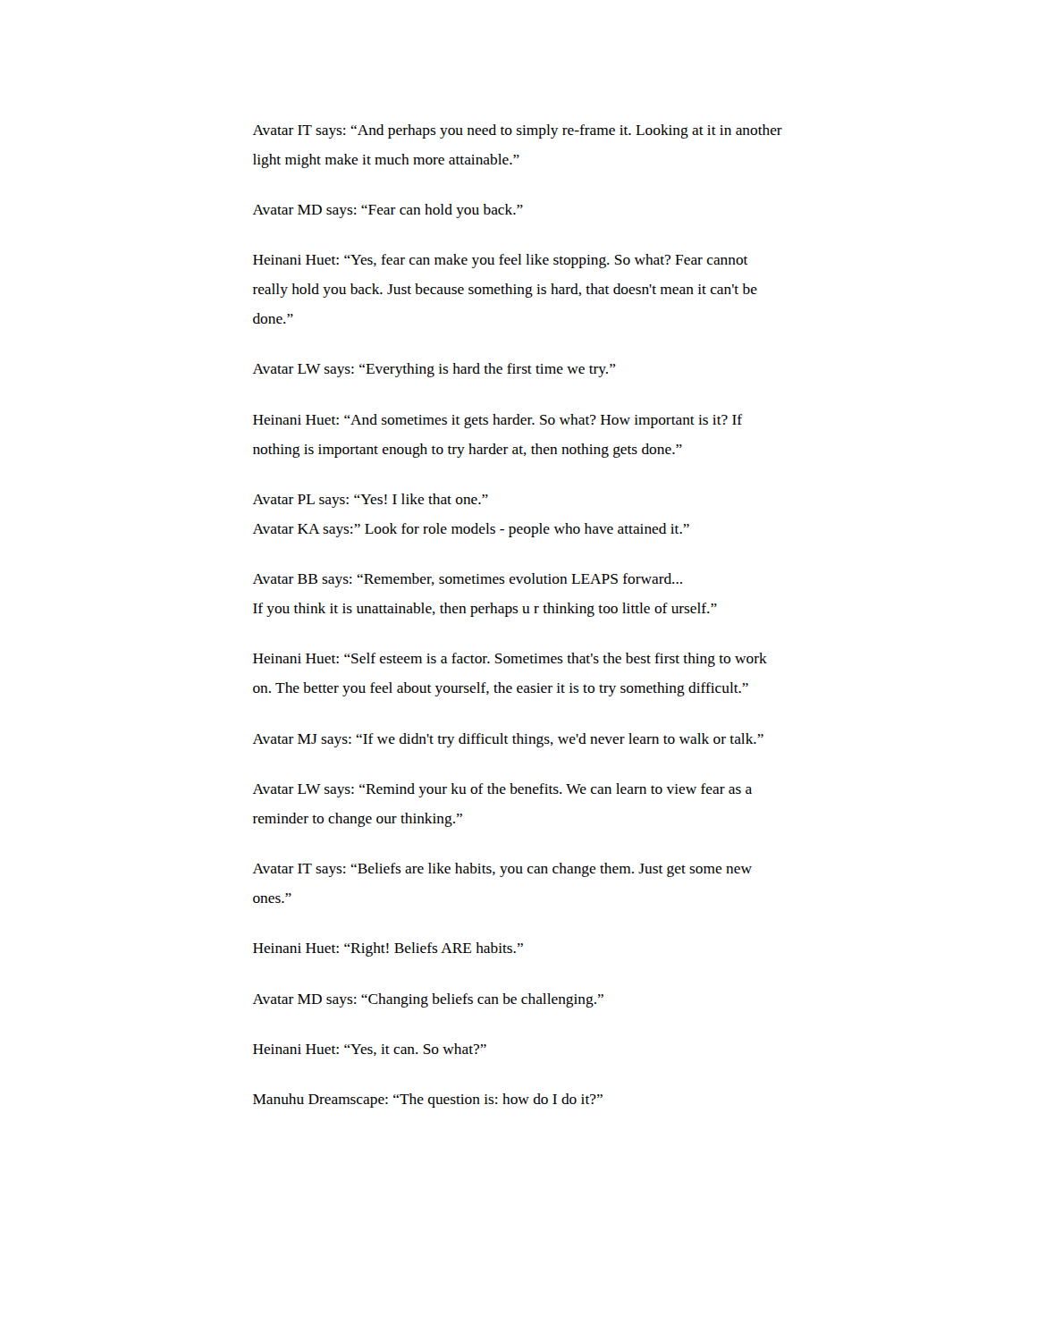Avatar IT says: “And perhaps you need to simply re-frame it. Looking at it in another light might make it much more attainable.”
Avatar MD says: “Fear can hold you back.”
Heinani Huet: “Yes, fear can make you feel like stopping. So what? Fear cannot really hold you back. Just because something is hard, that doesn't mean it can't be done.”
Avatar LW says: “Everything is hard the first time we try.”
Heinani Huet: “And sometimes it gets harder. So what? How important is it? If nothing is important enough to try harder at, then nothing gets done.”
Avatar PL says: “Yes! I like that one.”
Avatar KA says:” Look for role models - people who have attained it.”
Avatar BB says: “Remember, sometimes evolution LEAPS forward...
If you think it is unattainable, then perhaps u r thinking too little of urself.”
Heinani Huet: “Self esteem is a factor. Sometimes that's the best first thing to work on. The better you feel about yourself, the easier it is to try something difficult.”
Avatar MJ says: “If we didn't try difficult things, we'd never learn to walk or talk.”
Avatar LW says: “Remind your ku of the benefits. We can learn to view fear as a reminder to change our thinking.”
Avatar IT says: “Beliefs are like habits, you can change them. Just get some new ones.”
Heinani Huet: “Right! Beliefs ARE habits.”
Avatar MD says: “Changing beliefs can be challenging.”
Heinani Huet: “Yes, it can. So what?”
Manuhu Dreamscape: “The question is: how do I do it?”